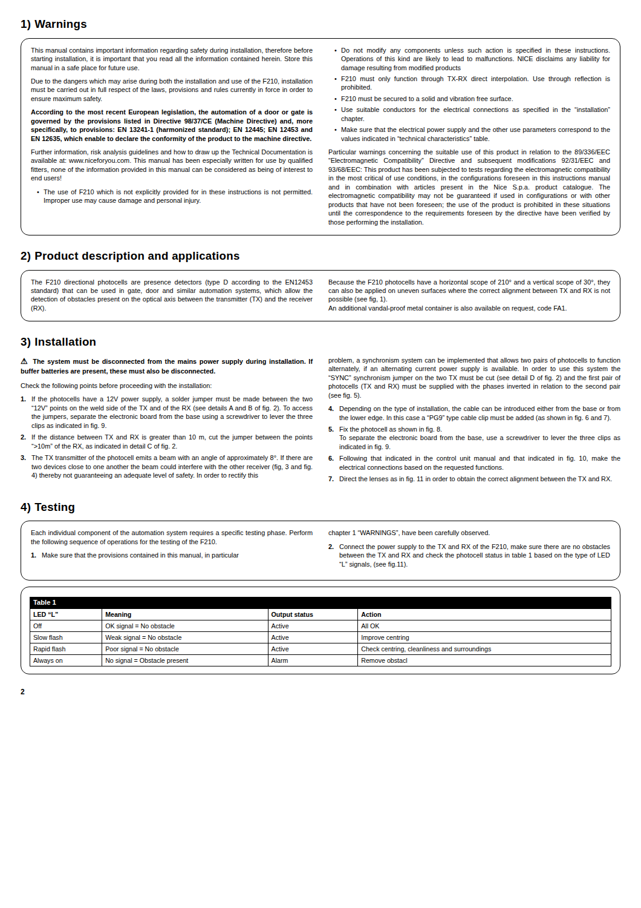1) Warnings
This manual contains important information regarding safety during installation, therefore before starting installation, it is important that you read all the information contained herein. Store this manual in a safe place for future use.
Due to the dangers which may arise during both the installation and use of the F210, installation must be carried out in full respect of the laws, provisions and rules currently in force in order to ensure maximum safety.
According to the most recent European legislation, the automation of a door or gate is governed by the provisions listed in Directive 98/37/CE (Machine Directive) and, more specifically, to provisions: EN 13241-1 (harmonized standard); EN 12445; EN 12453 and EN 12635, which enable to declare the conformity of the product to the machine directive.
Further information, risk analysis guidelines and how to draw up the Technical Documentation is available at: www.niceforyou.com. This manual has been especially written for use by qualified fitters, none of the information provided in this manual can be considered as being of interest to end users!
The use of F210 which is not explicitly provided for in these instructions is not permitted. Improper use may cause damage and personal injury.
Do not modify any components unless such action is specified in these instructions. Operations of this kind are likely to lead to malfunctions. NICE disclaims any liability for damage resulting from modified products
F210 must only function through TX-RX direct interpolation. Use through reflection is prohibited.
F210 must be secured to a solid and vibration free surface.
Use suitable conductors for the electrical connections as specified in the “installation” chapter.
Make sure that the electrical power supply and the other use parameters correspond to the values indicated in “technical characteristics” table.
Particular warnings concerning the suitable use of this product in relation to the 89/336/EEC “Electromagnetic Compatibility” Directive and subsequent modifications 92/31/EEC and 93/68/EEC: This product has been subjected to tests regarding the electromagnetic compatibility in the most critical of use conditions, in the configurations foreseen in this instructions manual and in combination with articles present in the Nice S.p.a. product catalogue. The electromagnetic compatibility may not be guaranteed if used in configurations or with other products that have not been foreseen; the use of the product is prohibited in these situations until the correspondence to the requirements foreseen by the directive have been verified by those performing the installation.
2) Product description and applications
The F210 directional photocells are presence detectors (type D according to the EN12453 standard) that can be used in gate, door and similar automation systems, which allow the detection of obstacles present on the optical axis between the transmitter (TX) and the receiver (RX).
Because the F210 photocells have a horizontal scope of 210° and a vertical scope of 30°, they can also be applied on uneven surfaces where the correct alignment between TX and RX is not possible (see fig, 1).
An additional vandal-proof metal container is also available on request, code FA1.
3) Installation
⚠ The system must be disconnected from the mains power supply during installation. If buffer batteries are present, these must also be disconnected.
Check the following points before proceeding with the installation:
If the photocells have a 12V power supply, a solder jumper must be made between the two “12V” points on the weld side of the TX and of the RX (see details A and B of fig. 2). To access the jumpers, separate the electronic board from the base using a screwdriver to lever the three clips as indicated in fig. 9.
If the distance between TX and RX is greater than 10 m, cut the jumper between the points “>10m” of the RX, as indicated in detail C of fig. 2.
The TX transmitter of the photocell emits a beam with an angle of approximately 8°. If there are two devices close to one another the beam could interfere with the other receiver (fig, 3 and fig. 4) thereby not guaranteeing an adequate level of safety. In order to rectify this
problem, a synchronism system can be implemented that allows two pairs of photocells to function alternately, if an alternating current power supply is available. In order to use this system the “SYNC” synchronism jumper on the two TX must be cut (see detail D of fig. 2) and the first pair of photocells (TX and RX) must be supplied with the phases inverted in relation to the second pair (see fig. 5).
Depending on the type of installation, the cable can be introduced either from the base or from the lower edge. In this case a “PG9” type cable clip must be added (as shown in fig. 6 and 7).
Fix the photocell as shown in fig. 8.
To separate the electronic board from the base, use a screwdriver to lever the three clips as indicated in fig. 9.
Following that indicated in the control unit manual and that indicated in fig. 10, make the electrical connections based on the requested functions.
Direct the lenses as in fig. 11 in order to obtain the correct alignment between the TX and RX.
4) Testing
Each individual component of the automation system requires a specific testing phase. Perform the following sequence of operations for the testing of the F210.
Make sure that the provisions contained in this manual, in particular
chapter 1 “WARNINGS”, have been carefully observed.
Connect the power supply to the TX and RX of the F210, make sure there are no obstacles between the TX and RX and check the photocell status in table 1 based on the type of LED “L” signals, (see fig.11).
Table 1
| LED “L” | Meaning | Output status | Action |
| --- | --- | --- | --- |
| Off | OK signal = No obstacle | Active | All OK |
| Slow flash | Weak signal = No obstacle | Active | Improve centring |
| Rapid flash | Poor signal = No obstacle | Active | Check centring, cleanliness and surroundings |
| Always on | No signal = Obstacle present | Alarm | Remove obstacl |
2